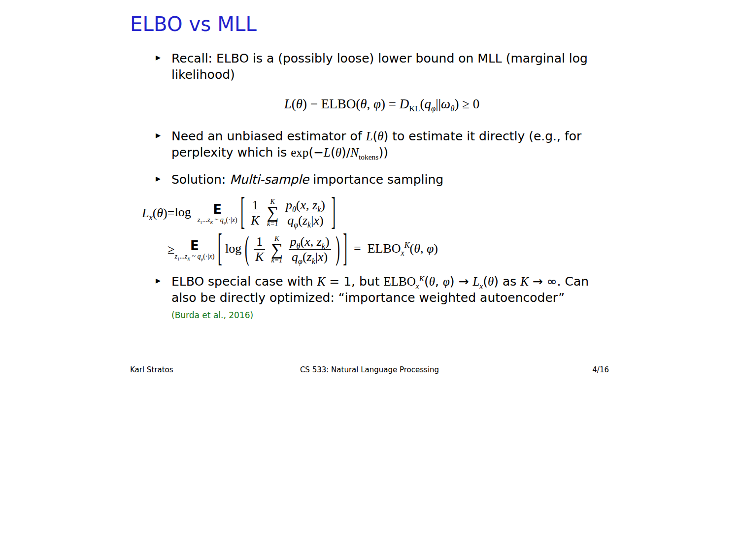ELBO vs MLL
Recall: ELBO is a (possibly loose) lower bound on MLL (marginal log likelihood)
L(θ) − ELBO(θ, φ) = DKL(qφ||ωθ) ≥ 0
Need an unbiased estimator of L(θ) to estimate it directly (e.g., for perplexity which is exp(−L(θ)/Ntokens))
Solution: Multi-sample importance sampling
| L x ( θ ) | = | log E z 1 ... z K ~ q φ (·/ x ) [ 1 K K ∑ k =1 p θ ( x , z k ) q φ ( z k / x ) ] |
| | ≥ | E z 1 ... z K ~ q φ (·/ x ) [ log ( 1 K K ∑ k =1 p θ ( x , z k ) q φ ( z k / x ) ) ] = ELBO x K ( θ , φ ) |
ELBO special case with K = 1, but ELBOxK(θ, φ) → Lx(θ) as K → ∞. Can also be directly optimized: “importance weighted autoencoder” (Burda et al., 2016)
Karl Stratos
CS 533: Natural Language Processing
4/16